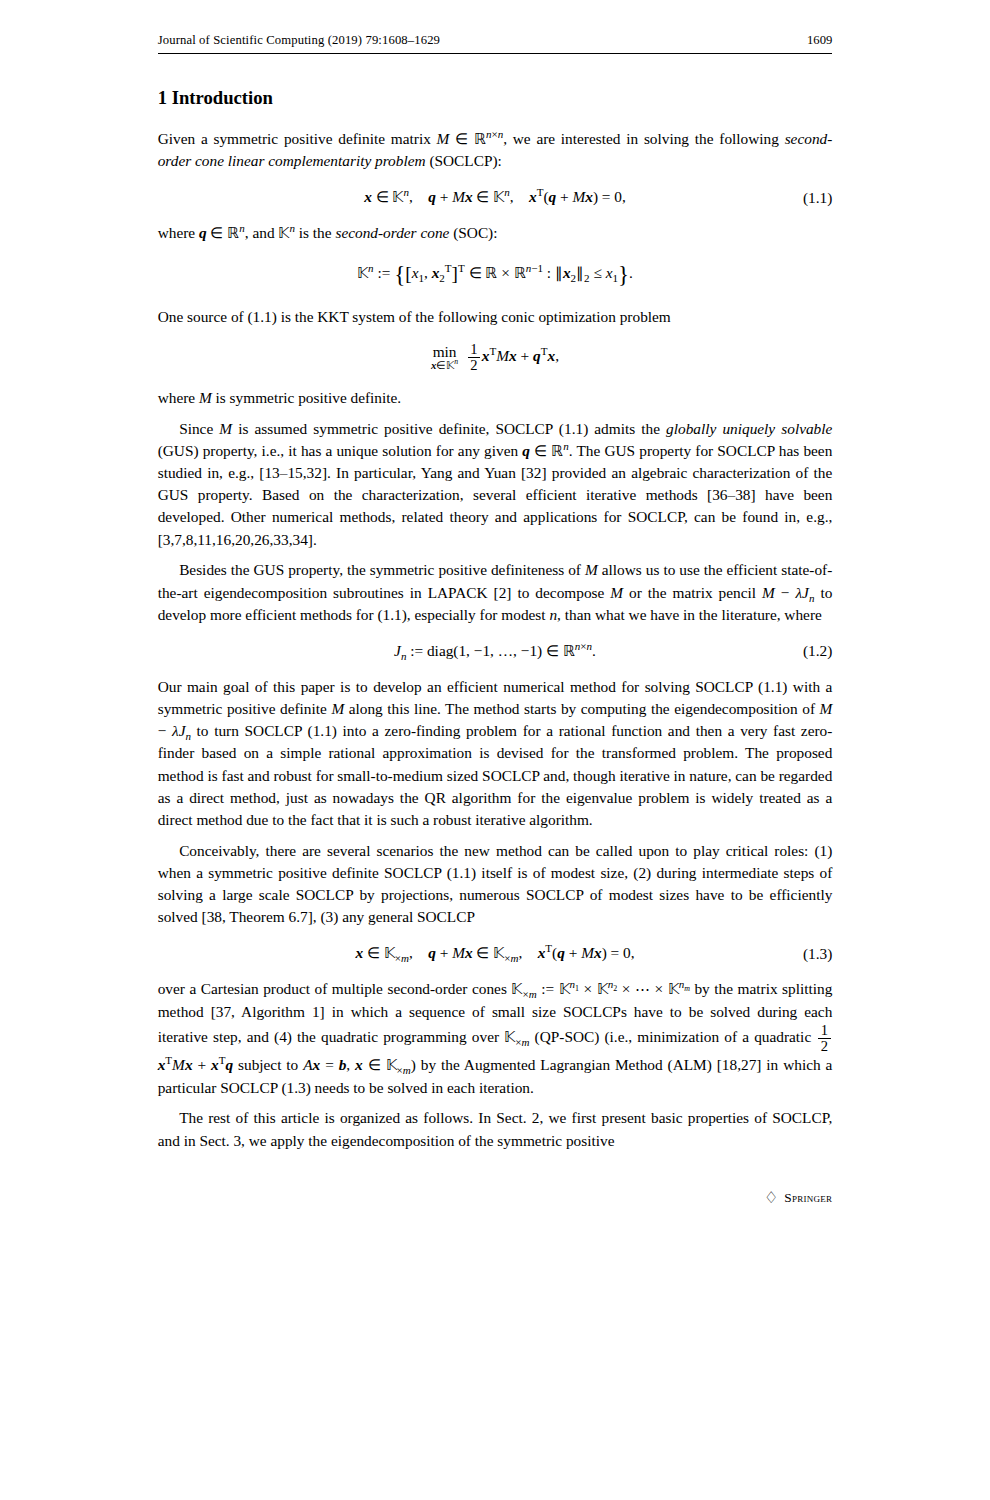Journal of Scientific Computing (2019) 79:1608–1629 1609
1 Introduction
Given a symmetric positive definite matrix M ∈ ℝn×n, we are interested in solving the following second-order cone linear complementarity problem (SOCLCP):
x ∈ 𝕂n, q + Mx ∈ 𝕂n, xT(q + Mx) = 0, (1.1)
where q ∈ ℝn, and 𝕂n is the second-order cone (SOC):
𝕂n := {[x1, x2T]T ∈ ℝ × ℝn−1 : ∥x2∥2 ≤ x1}.
One source of (1.1) is the KKT system of the following conic optimization problem
min x∈𝕂n 12 xTMx + qTx,
where M is symmetric positive definite.
Since M is assumed symmetric positive definite, SOCLCP (1.1) admits the globally uniquely solvable (GUS) property, i.e., it has a unique solution for any given q ∈ ℝn. The GUS property for SOCLCP has been studied in, e.g., [13–15,32]. In particular, Yang and Yuan [32] provided an algebraic characterization of the GUS property. Based on the characterization, several efficient iterative methods [36–38] have been developed. Other numerical methods, related theory and applications for SOCLCP, can be found in, e.g., [3,7,8,11,16,20,26,33,34].
Besides the GUS property, the symmetric positive definiteness of M allows us to use the efficient state-of-the-art eigendecomposition subroutines in LAPACK [2] to decompose M or the matrix pencil M − λJn to develop more efficient methods for (1.1), especially for modest n, than what we have in the literature, where
Jn := diag(1, −1, …, −1) ∈ ℝn×n. (1.2)
Our main goal of this paper is to develop an efficient numerical method for solving SOCLCP (1.1) with a symmetric positive definite M along this line. The method starts by computing the eigendecomposition of M − λJn to turn SOCLCP (1.1) into a zero-finding problem for a rational function and then a very fast zero-finder based on a simple rational approximation is devised for the transformed problem. The proposed method is fast and robust for small-to-medium sized SOCLCP and, though iterative in nature, can be regarded as a direct method, just as nowadays the QR algorithm for the eigenvalue problem is widely treated as a direct method due to the fact that it is such a robust iterative algorithm.
Conceivably, there are several scenarios the new method can be called upon to play critical roles: (1) when a symmetric positive definite SOCLCP (1.1) itself is of modest size, (2) during intermediate steps of solving a large scale SOCLCP by projections, numerous SOCLCP of modest sizes have to be efficiently solved [38, Theorem 6.7], (3) any general SOCLCP
x ∈ 𝕂×m, q + Mx ∈ 𝕂×m, xT(q + Mx) = 0, (1.3)
over a Cartesian product of multiple second-order cones 𝕂×m := 𝕂n1 × 𝕂n2 × ⋯ × 𝕂nm by the matrix splitting method [37, Algorithm 1] in which a sequence of small size SOCLCPs have to be solved during each iterative step, and (4) the quadratic programming over 𝕂×m (QP-SOC) (i.e., minimization of a quadratic 12 xTMx + xTq subject to Ax = b, x ∈ 𝕂×m) by the Augmented Lagrangian Method (ALM) [18,27] in which a particular SOCLCP (1.3) needs to be solved in each iteration.
The rest of this article is organized as follows. In Sect. 2, we first present basic properties of SOCLCP, and in Sect. 3, we apply the eigendecomposition of the symmetric positive
♢Springer